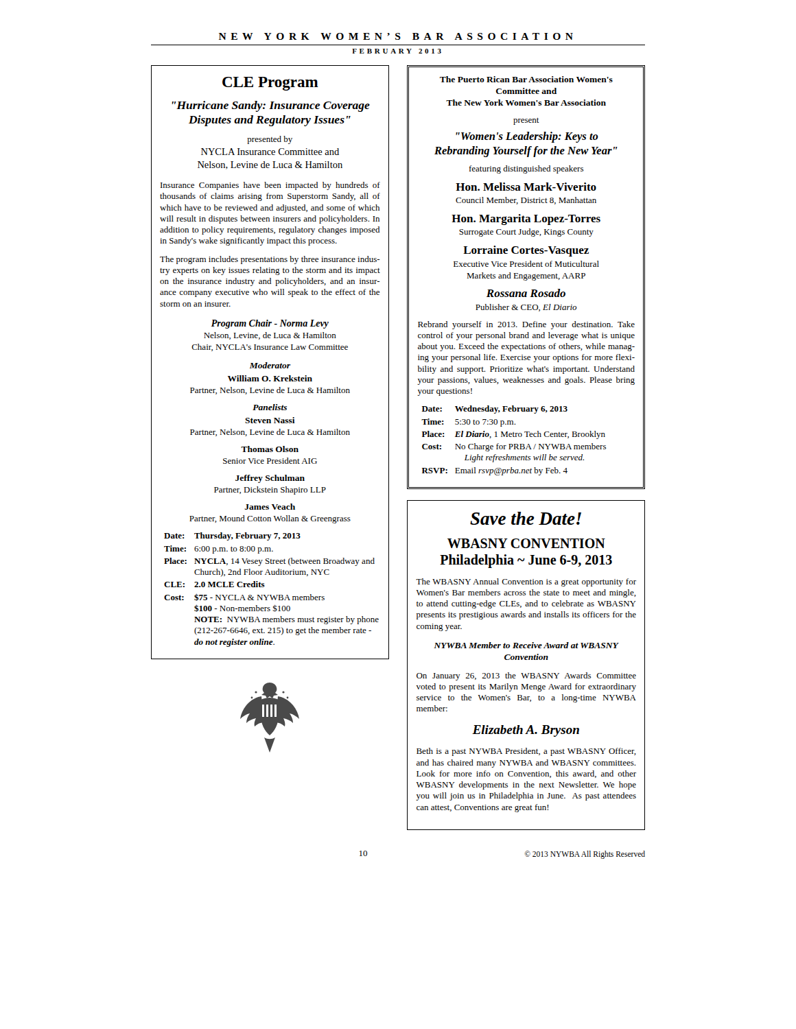NEW YORK WOMEN’S BAR ASSOCIATION
FEBRUARY 2013
CLE Program
"Hurricane Sandy: Insurance Coverage Disputes and Regulatory Issues"
presented by
NYCLA Insurance Committee and
Nelson, Levine de Luca & Hamilton
Insurance Companies have been impacted by hundreds of thousands of claims arising from Superstorm Sandy, all of which have to be reviewed and adjusted, and some of which will result in disputes between insurers and policyholders. In addition to policy requirements, regulatory changes imposed in Sandy's wake significantly impact this process.
The program includes presentations by three insurance industry experts on key issues relating to the storm and its impact on the insurance industry and policyholders, and an insurance company executive who will speak to the effect of the storm on an insurer.
Program Chair - Norma Levy
Nelson, Levine, de Luca & Hamilton
Chair, NYCLA's Insurance Law Committee
Moderator
William O. Krekstein
Partner, Nelson, Levine de Luca & Hamilton
Panelists
Steven Nassi
Partner, Nelson, Levine de Luca & Hamilton
Thomas Olson
Senior Vice President AIG
Jeffrey Schulman
Partner, Dickstein Shapiro LLP
James Veach
Partner, Mound Cotton Wollan & Greengrass
| Date: | Thursday, February 7, 2013 |
| Time: | 6:00 p.m. to 8:00 p.m. |
| Place: | NYCLA , 14 Vesey Street (between Broadway and Church), 2nd Floor Auditorium, NYC |
| CLE: | 2.0 MCLE Credits |
| Cost: | $75 - NYCLA & NYWBA members $100 - Non-members $100 NOTE: NYWBA members must register by phone (212-267-6646, ext. 215) to get the member rate - do not register online . |
The Puerto Rican Bar Association Women's Committee and
The New York Women's Bar Association
present
"Women's Leadership: Keys to
Rebranding Yourself for the New Year"
featuring distinguished speakers
Hon. Melissa Mark-Viverito
Council Member, District 8, Manhattan
Hon. Margarita Lopez-Torres
Surrogate Court Judge, Kings County
Lorraine Cortes-Vasquez
Executive Vice President of Muticultural
Markets and Engagement, AARP
Rossana Rosado
Publisher & CEO, El Diario
Rebrand yourself in 2013. Define your destination. Take control of your personal brand and leverage what is unique about you. Exceed the expectations of others, while managing your personal life. Exercise your options for more flexibility and support. Prioritize what's important. Understand your passions, values, weaknesses and goals. Please bring your questions!
| Date: | Wednesday, February 6, 2013 |
| Time: | 5:30 to 7:30 p.m. |
| Place: | El Diario , 1 Metro Tech Center, Brooklyn |
| Cost: | No Charge for PRBA / NYWBA members Light refreshments will be served. |
| RSVP: | Email rsvp@prba.net by Feb. 4 |
Save the Date!
WBASNY CONVENTION
Philadelphia ~ June 6-9, 2013
The WBASNY Annual Convention is a great opportunity for Women's Bar members across the state to meet and mingle, to attend cutting-edge CLEs, and to celebrate as WBASNY presents its prestigious awards and installs its officers for the coming year.
NYWBA Member to Receive Award at WBASNY Convention
On January 26, 2013 the WBASNY Awards Committee voted to present its Marilyn Menge Award for extraordinary service to the Women's Bar, to a long-time NYWBA member:
Elizabeth A. Bryson
Beth is a past NYWBA President, a past WBASNY Officer, and has chaired many NYWBA and WBASNY committees. Look for more info on Convention, this award, and other WBASNY developments in the next Newsletter. We hope you will join us in Philadelphia in June. As past attendees can attest, Conventions are great fun!
10
© 2013 NYWBA All Rights Reserved